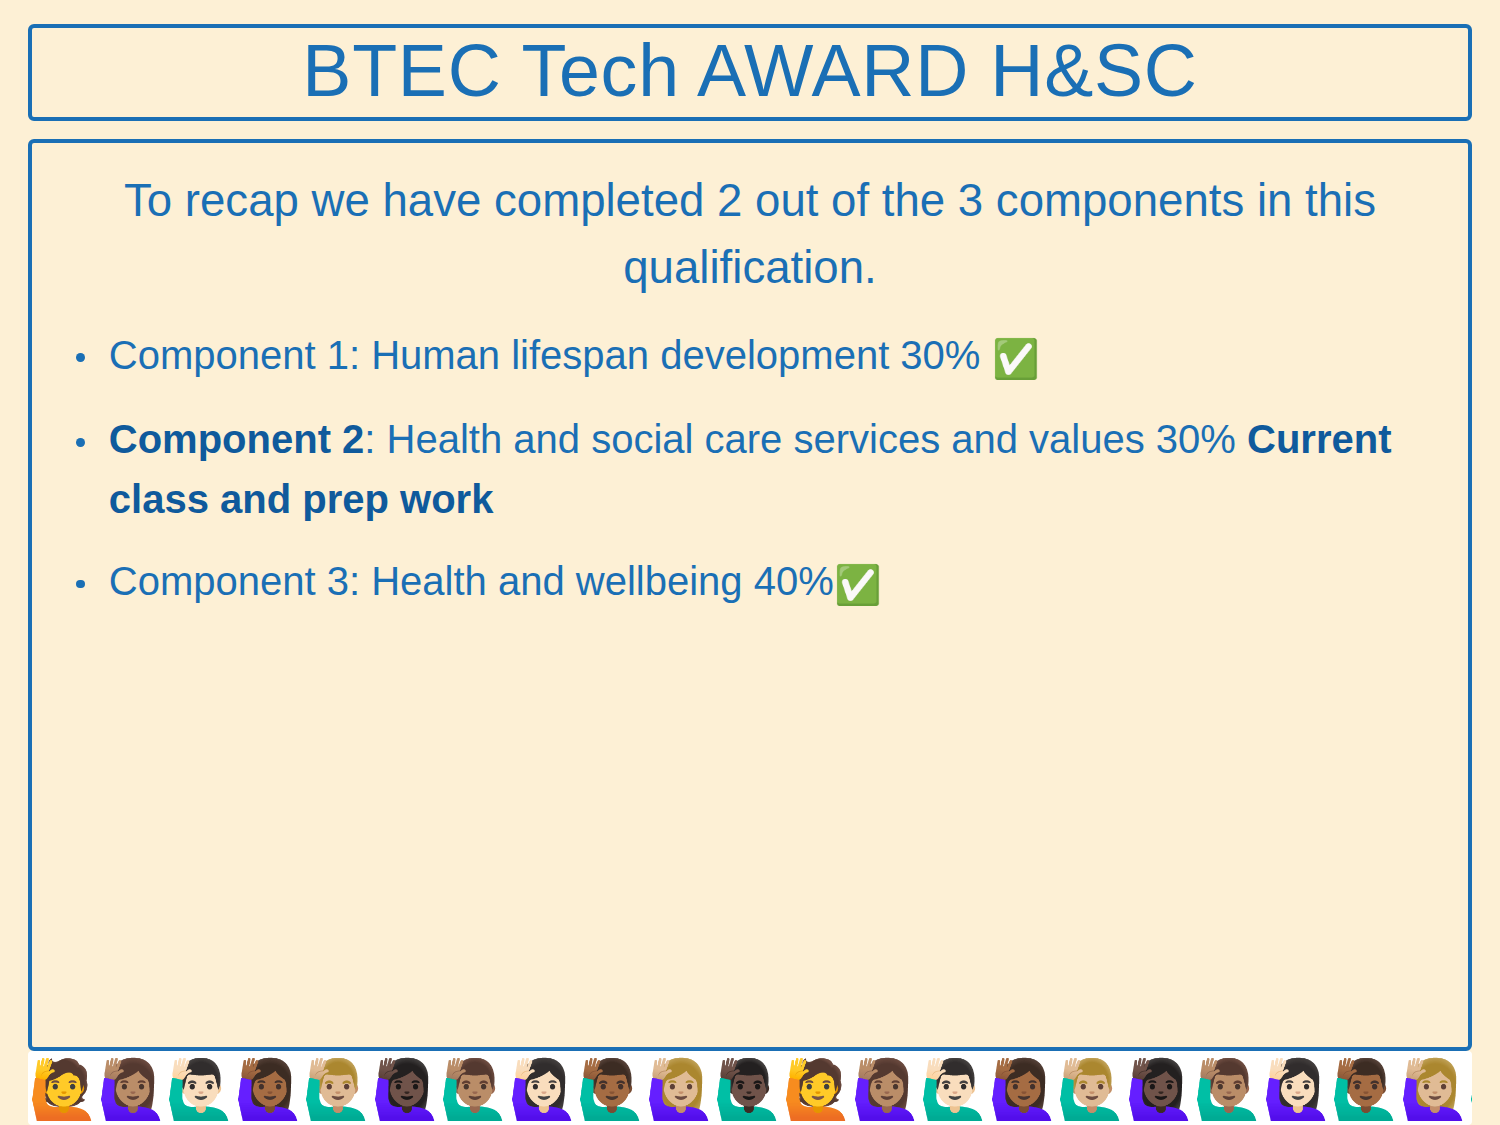BTEC Tech AWARD H&SC
To recap we have completed 2 out of the 3 components in this qualification.
Component 1: Human lifespan development 30% ✅
Component 2: Health and social care services and values 30% Current class and prep work
Component 3: Health and wellbeing 40%✅
🙋🙋🏽‍♀️🙋🏻‍♂️🙋🏾‍♀️🙋🏼‍♂️🙋🏿‍♀️🙋🏽‍♂️🙋🏻‍♀️🙋🏾‍♂️🙋🏼‍♀️🙋🏿‍♂️🙋🙋🏽‍♀️🙋🏻‍♂️🙋🏾‍♀️🙋🏼‍♂️🙋🏿‍♀️🙋🏽‍♂️🙋🏻‍♀️🙋🏾‍♂️🙋🏼‍♀️🙋🏿‍♂️🙋